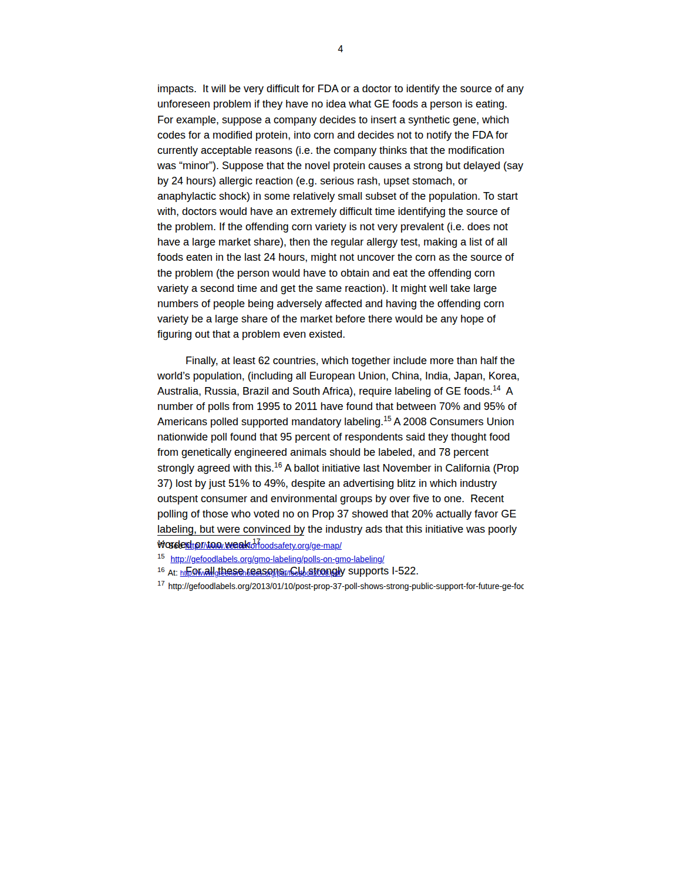4
impacts. It will be very difficult for FDA or a doctor to identify the source of any unforeseen problem if they have no idea what GE foods a person is eating. For example, suppose a company decides to insert a synthetic gene, which codes for a modified protein, into corn and decides not to notify the FDA for currently acceptable reasons (i.e. the company thinks that the modification was “minor”). Suppose that the novel protein causes a strong but delayed (say by 24 hours) allergic reaction (e.g. serious rash, upset stomach, or anaphylactic shock) in some relatively small subset of the population. To start with, doctors would have an extremely difficult time identifying the source of the problem. If the offending corn variety is not very prevalent (i.e. does not have a large market share), then the regular allergy test, making a list of all foods eaten in the last 24 hours, might not uncover the corn as the source of the problem (the person would have to obtain and eat the offending corn variety a second time and get the same reaction). It might well take large numbers of people being adversely affected and having the offending corn variety be a large share of the market before there would be any hope of figuring out that a problem even existed.
Finally, at least 62 countries, which together include more than half the world’s population, (including all European Union, China, India, Japan, Korea, Australia, Russia, Brazil and South Africa), require labeling of GE foods.14 A number of polls from 1995 to 2011 have found that between 70% and 95% of Americans polled supported mandatory labeling.15 A 2008 Consumers Union nationwide poll found that 95 percent of respondents said they thought food from genetically engineered animals should be labeled, and 78 percent strongly agreed with this.16 A ballot initiative last November in California (Prop 37) lost by just 51% to 49%, despite an advertising blitz in which industry outspent consumer and environmental groups by over five to one. Recent polling of those who voted no on Prop 37 showed that 20% actually favor GE labeling, but were convinced by the industry ads that this initiative was poorly worded or too weak.17
For all these reasons, CU strongly supports I-522.
14 See http://www.centerforfoodsafety.org/ge-map/
15 http://gefoodlabels.org/gmo-labeling/polls-on-gmo-labeling/
16 At: http://www.greenerchoices.org/pdf/foodpoll2008.pdf
17 http://gefoodlabels.org/2013/01/10/post-prop-37-poll-shows-strong-public-support-for-future-ge-food-labeling/